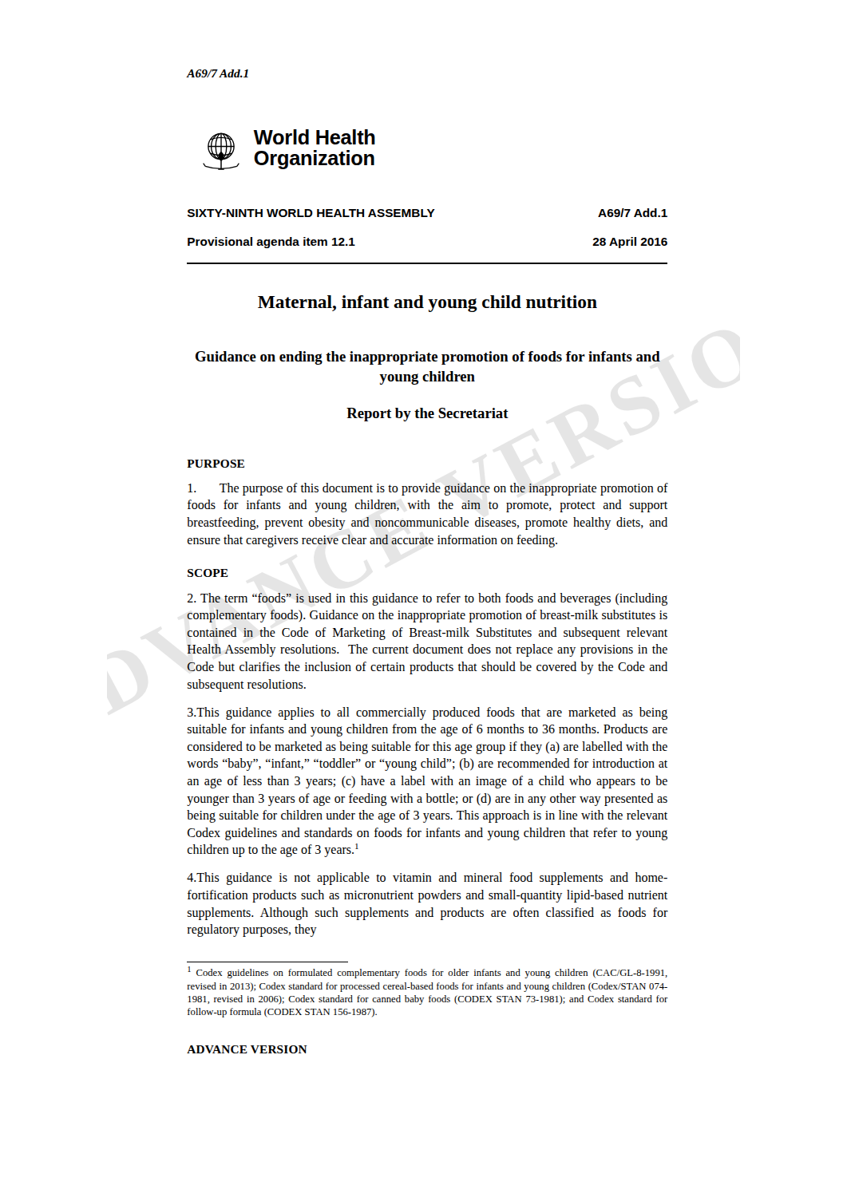ADVANCE VERSION
A69/7 Add.1
World Health Organization
SIXTY-NINTH WORLD HEALTH ASSEMBLY
A69/7 Add.1
Provisional agenda item 12.1
28 April 2016
Maternal, infant and young child nutrition
Guidance on ending the inappropriate promotion of foods for infants and young children
Report by the Secretariat
PURPOSE
1. The purpose of this document is to provide guidance on the inappropriate promotion of foods for infants and young children, with the aim to promote, protect and support breastfeeding, prevent obesity and noncommunicable diseases, promote healthy diets, and ensure that caregivers receive clear and accurate information on feeding.
SCOPE
2. The term “foods” is used in this guidance to refer to both foods and beverages (including complementary foods). Guidance on the inappropriate promotion of breast-milk substitutes is contained in the Code of Marketing of Breast-milk Substitutes and subsequent relevant Health Assembly resolutions. The current document does not replace any provisions in the Code but clarifies the inclusion of certain products that should be covered by the Code and subsequent resolutions.
3.This guidance applies to all commercially produced foods that are marketed as being suitable for infants and young children from the age of 6 months to 36 months. Products are considered to be marketed as being suitable for this age group if they (a) are labelled with the words “baby”, “infant,” “toddler” or “young child”; (b) are recommended for introduction at an age of less than 3 years; (c) have a label with an image of a child who appears to be younger than 3 years of age or feeding with a bottle; or (d) are in any other way presented as being suitable for children under the age of 3 years. This approach is in line with the relevant Codex guidelines and standards on foods for infants and young children that refer to young children up to the age of 3 years.1
4.This guidance is not applicable to vitamin and mineral food supplements and home-fortification products such as micronutrient powders and small-quantity lipid-based nutrient supplements. Although such supplements and products are often classified as foods for regulatory purposes, they
1 Codex guidelines on formulated complementary foods for older infants and young children (CAC/GL-8-1991, revised in 2013); Codex standard for processed cereal-based foods for infants and young children (Codex/STAN 074-1981, revised in 2006); Codex standard for canned baby foods (CODEX STAN 73-1981); and Codex standard for follow-up formula (CODEX STAN 156-1987).
ADVANCE VERSION